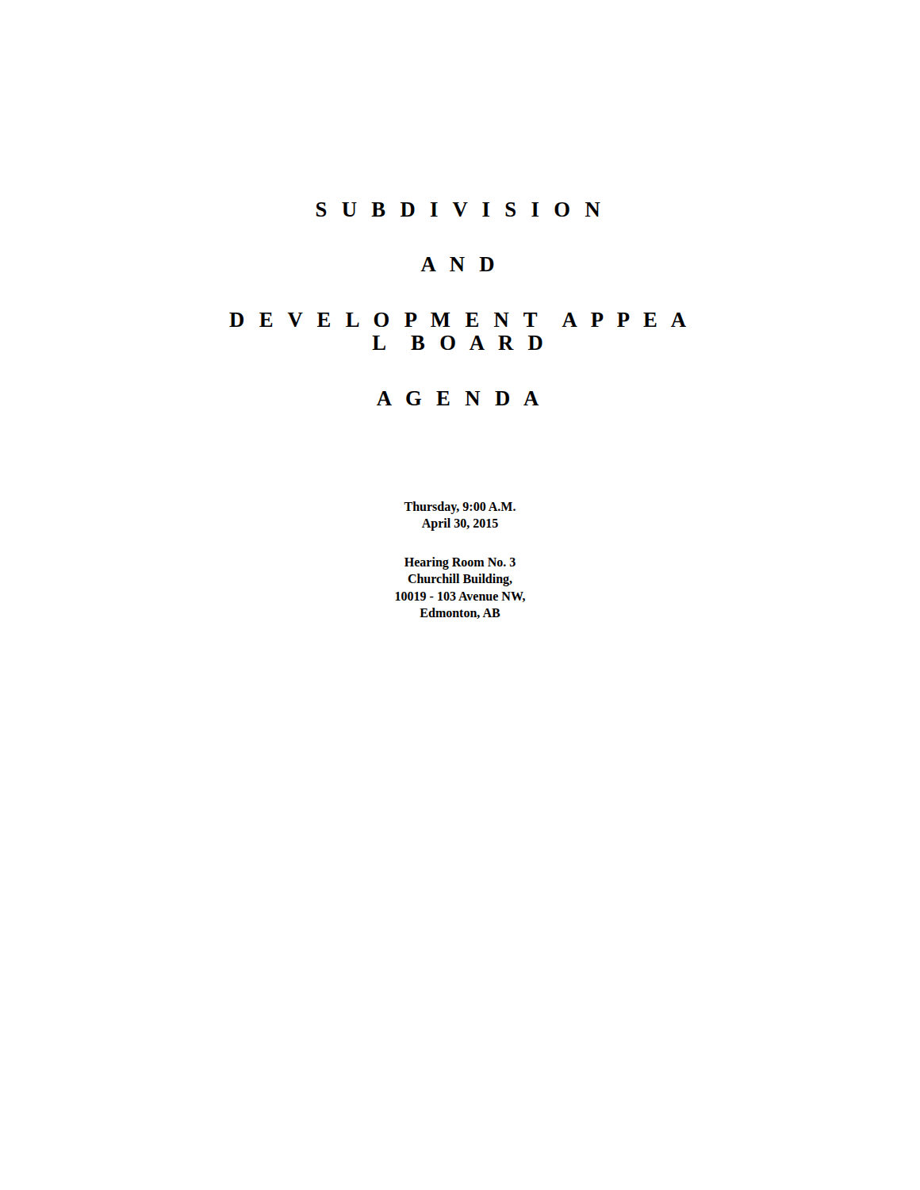S U B D I V I S I O N
A N D
D E V E L O P M E N T A P P E A L B O A R D
A G E N D A
Thursday, 9:00 A.M.
April 30, 2015
Hearing Room No. 3
Churchill Building,
10019 - 103 Avenue NW,
Edmonton, AB